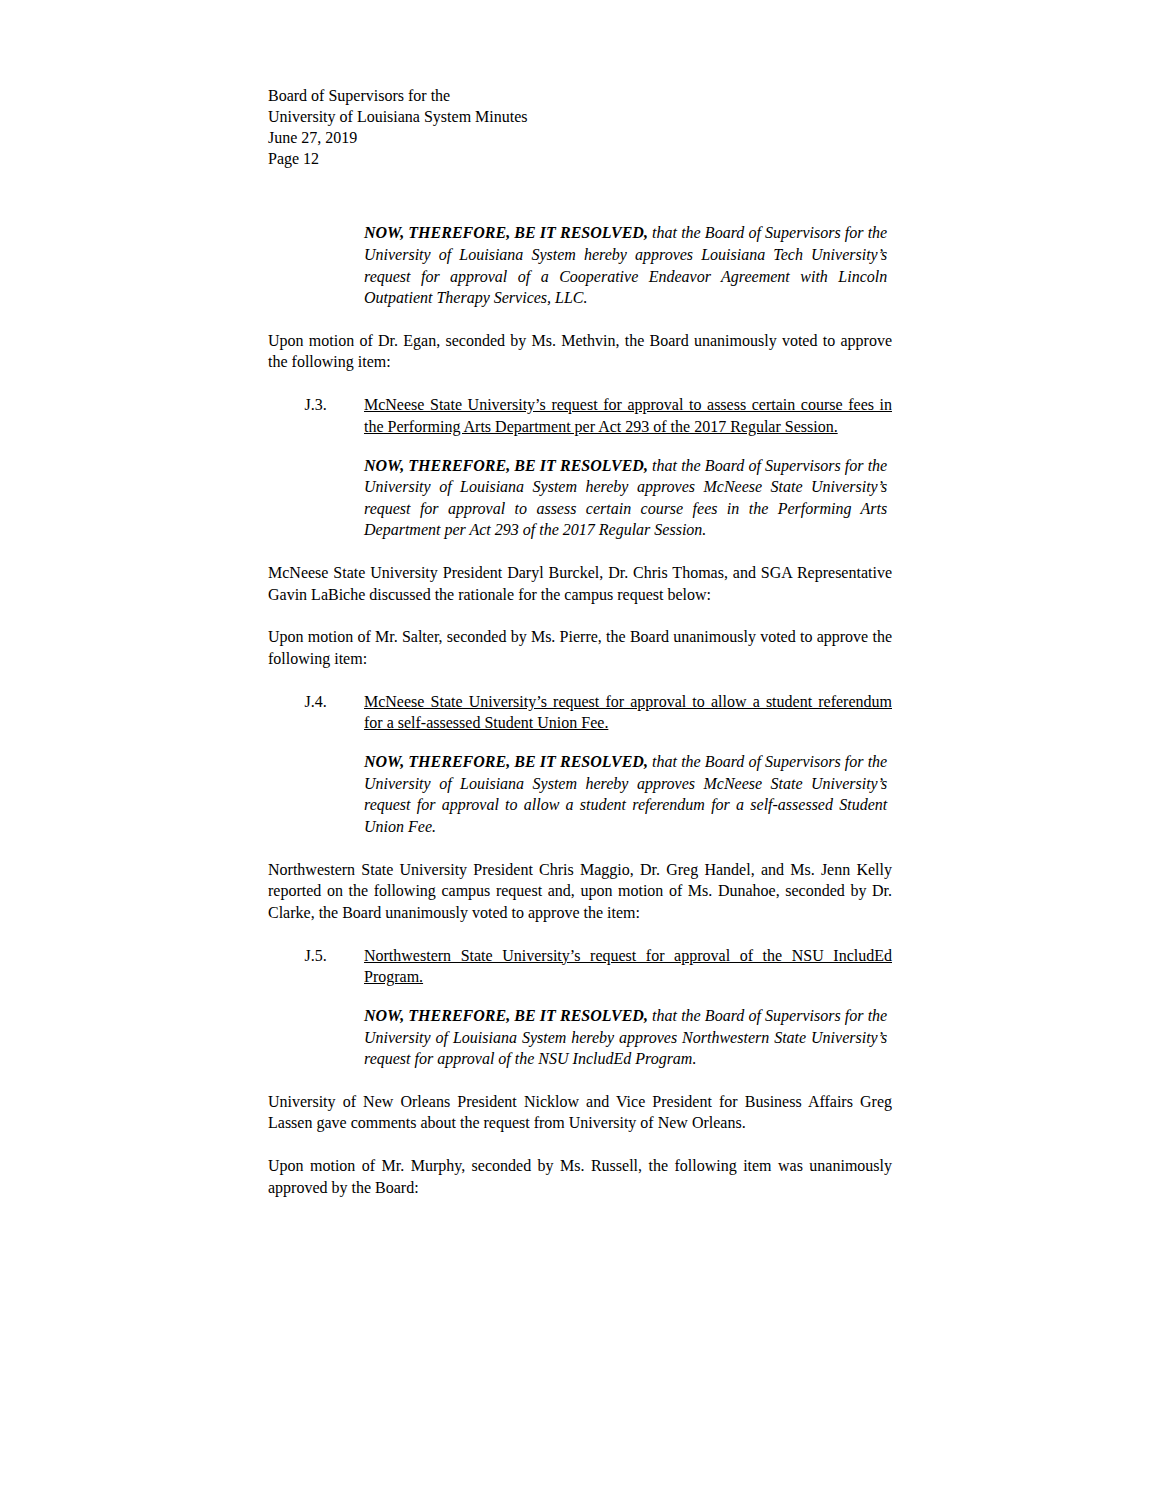Board of Supervisors for the
University of Louisiana System Minutes
June 27, 2019
Page 12
NOW, THEREFORE, BE IT RESOLVED, that the Board of Supervisors for the University of Louisiana System hereby approves Louisiana Tech University’s request for approval of a Cooperative Endeavor Agreement with Lincoln Outpatient Therapy Services, LLC.
Upon motion of Dr. Egan, seconded by Ms. Methvin, the Board unanimously voted to approve the following item:
J.3.
McNeese State University’s request for approval to assess certain course fees in the Performing Arts Department per Act 293 of the 2017 Regular Session.
NOW, THEREFORE, BE IT RESOLVED, that the Board of Supervisors for the University of Louisiana System hereby approves McNeese State University’s request for approval to assess certain course fees in the Performing Arts Department per Act 293 of the 2017 Regular Session.
McNeese State University President Daryl Burckel, Dr. Chris Thomas, and SGA Representative Gavin LaBiche discussed the rationale for the campus request below:
Upon motion of Mr. Salter, seconded by Ms. Pierre, the Board unanimously voted to approve the following item:
J.4.
McNeese State University’s request for approval to allow a student referendum for a self-assessed Student Union Fee.
NOW, THEREFORE, BE IT RESOLVED, that the Board of Supervisors for the University of Louisiana System hereby approves McNeese State University’s request for approval to allow a student referendum for a self-assessed Student Union Fee.
Northwestern State University President Chris Maggio, Dr. Greg Handel, and Ms. Jenn Kelly reported on the following campus request and, upon motion of Ms. Dunahoe, seconded by Dr. Clarke, the Board unanimously voted to approve the item:
J.5.
Northwestern State University’s request for approval of the NSU IncludEd Program.
NOW, THEREFORE, BE IT RESOLVED, that the Board of Supervisors for the University of Louisiana System hereby approves Northwestern State University’s request for approval of the NSU IncludEd Program.
University of New Orleans President Nicklow and Vice President for Business Affairs Greg Lassen gave comments about the request from University of New Orleans.
Upon motion of Mr. Murphy, seconded by Ms. Russell, the following item was unanimously approved by the Board: